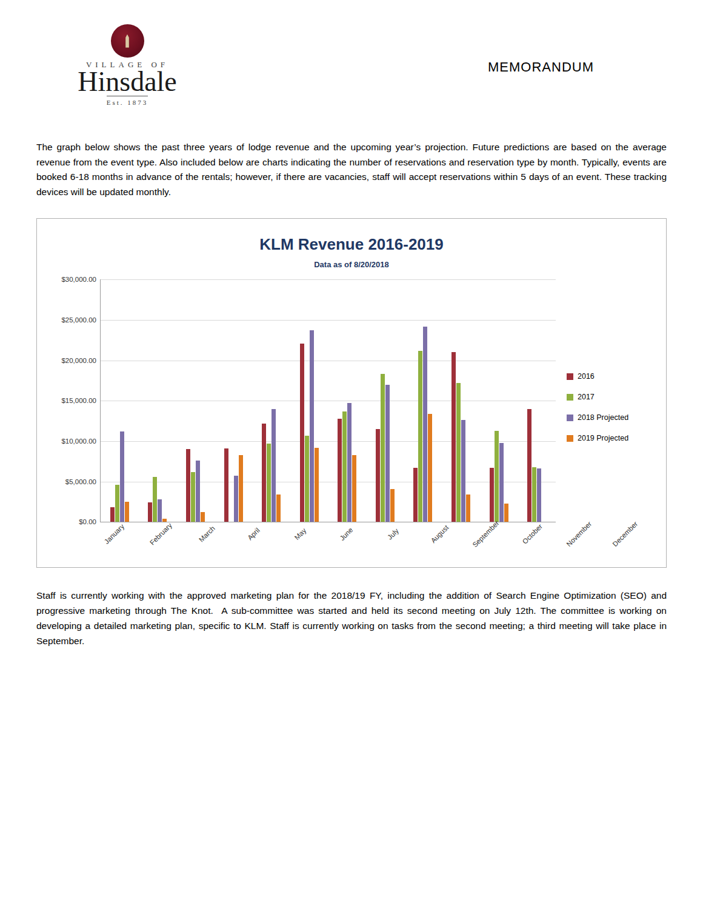VILLAGE OF
Hinsdale
Est. 1873
MEMORANDUM
The graph below shows the past three years of lodge revenue and the upcoming year’s projection. Future predictions are based on the average revenue from the event type. Also included below are charts indicating the number of reservations and reservation type by month. Typically, events are booked 6-18 months in advance of the rentals; however, if there are vacancies, staff will accept reservations within 5 days of an event. These tracking devices will be updated monthly.
KLM Revenue 2016-2019
Data as of 8/20/2018
$30,000.00
$25,000.00
$20,000.00
$15,000.00
$10,000.00
$5,000.00
$0.00
2016
2017
2018 Projected
2019 Projected
January
February
March
April
May
June
July
August
September
October
November
December
Staff is currently working with the approved marketing plan for the 2018/19 FY, including the addition of Search Engine Optimization (SEO) and progressive marketing through The Knot. A sub-committee was started and held its second meeting on July 12th. The committee is working on developing a detailed marketing plan, specific to KLM. Staff is currently working on tasks from the second meeting; a third meeting will take place in September.